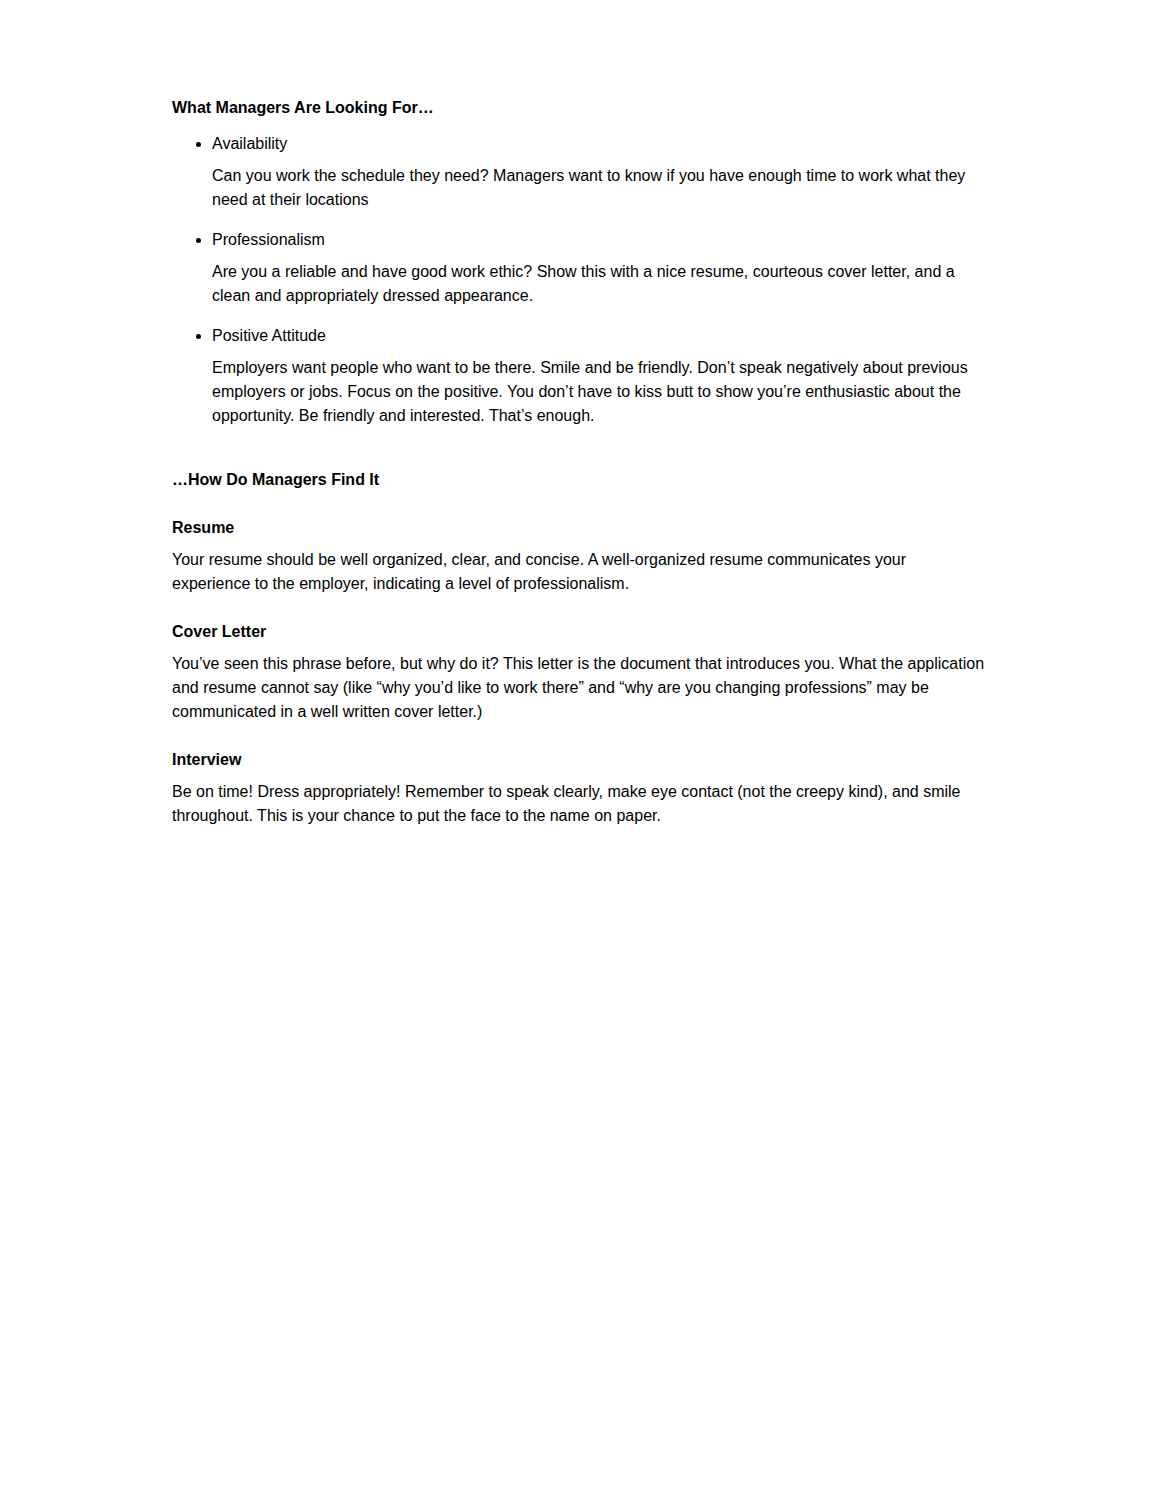What Managers Are Looking For…
Availability
Can you work the schedule they need? Managers want to know if you have enough time to work what they need at their locations
Professionalism
Are you a reliable and have good work ethic? Show this with a nice resume, courteous cover letter, and a clean and appropriately dressed appearance.
Positive Attitude
Employers want people who want to be there. Smile and be friendly. Don’t speak negatively about previous employers or jobs. Focus on the positive. You don’t have to kiss butt to show you’re enthusiastic about the opportunity. Be friendly and interested. That’s enough.
…How Do Managers Find It
Resume
Your resume should be well organized, clear, and concise. A well-organized resume communicates your experience to the employer, indicating a level of professionalism.
Cover Letter
You’ve seen this phrase before, but why do it? This letter is the document that introduces you. What the application and resume cannot say (like “why you’d like to work there” and “why are you changing professions” may be communicated in a well written cover letter.)
Interview
Be on time! Dress appropriately! Remember to speak clearly, make eye contact (not the creepy kind), and smile throughout. This is your chance to put the face to the name on paper.